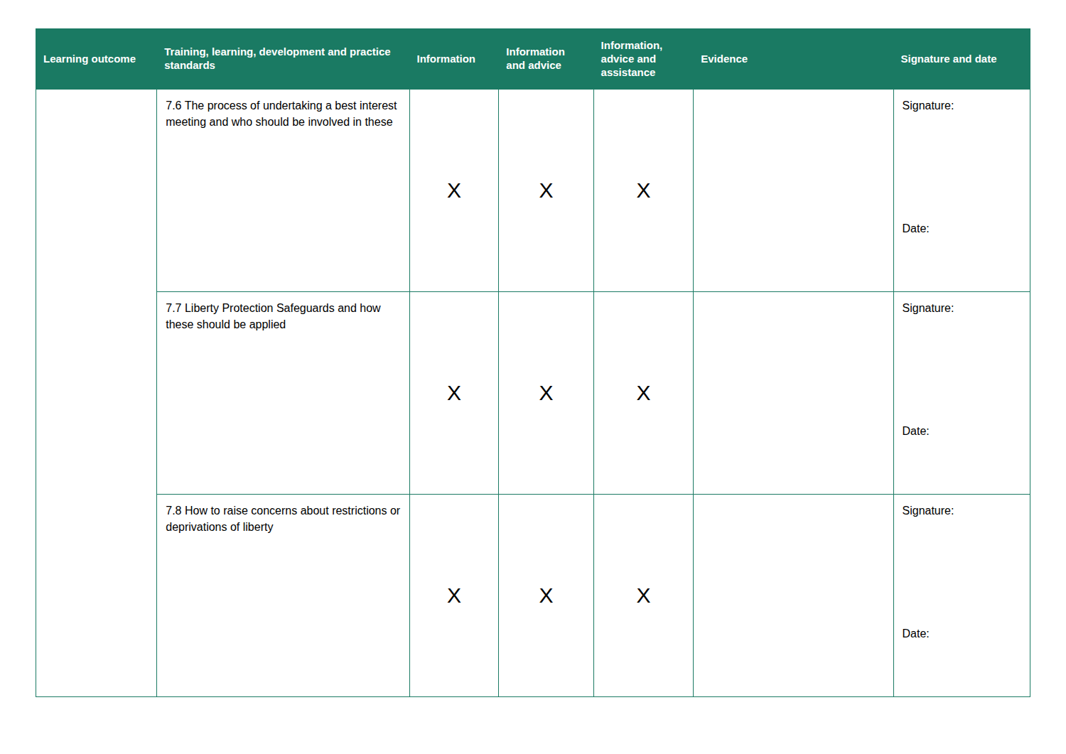| Learning outcome | Training, learning, development and practice standards | Information | Information and advice | Information, advice and assistance | Evidence | Signature and date |
| --- | --- | --- | --- | --- | --- | --- |
| | 7.6 The process of undertaking a best interest meeting and who should be involved in these | X | X | X | | Signature: Date: |
| | 7.7 Liberty Protection Safeguards and how these should be applied | X | X | X | | Signature: Date: |
| | 7.8 How to raise concerns about restrictions or deprivations of liberty | X | X | X | | Signature: Date: |